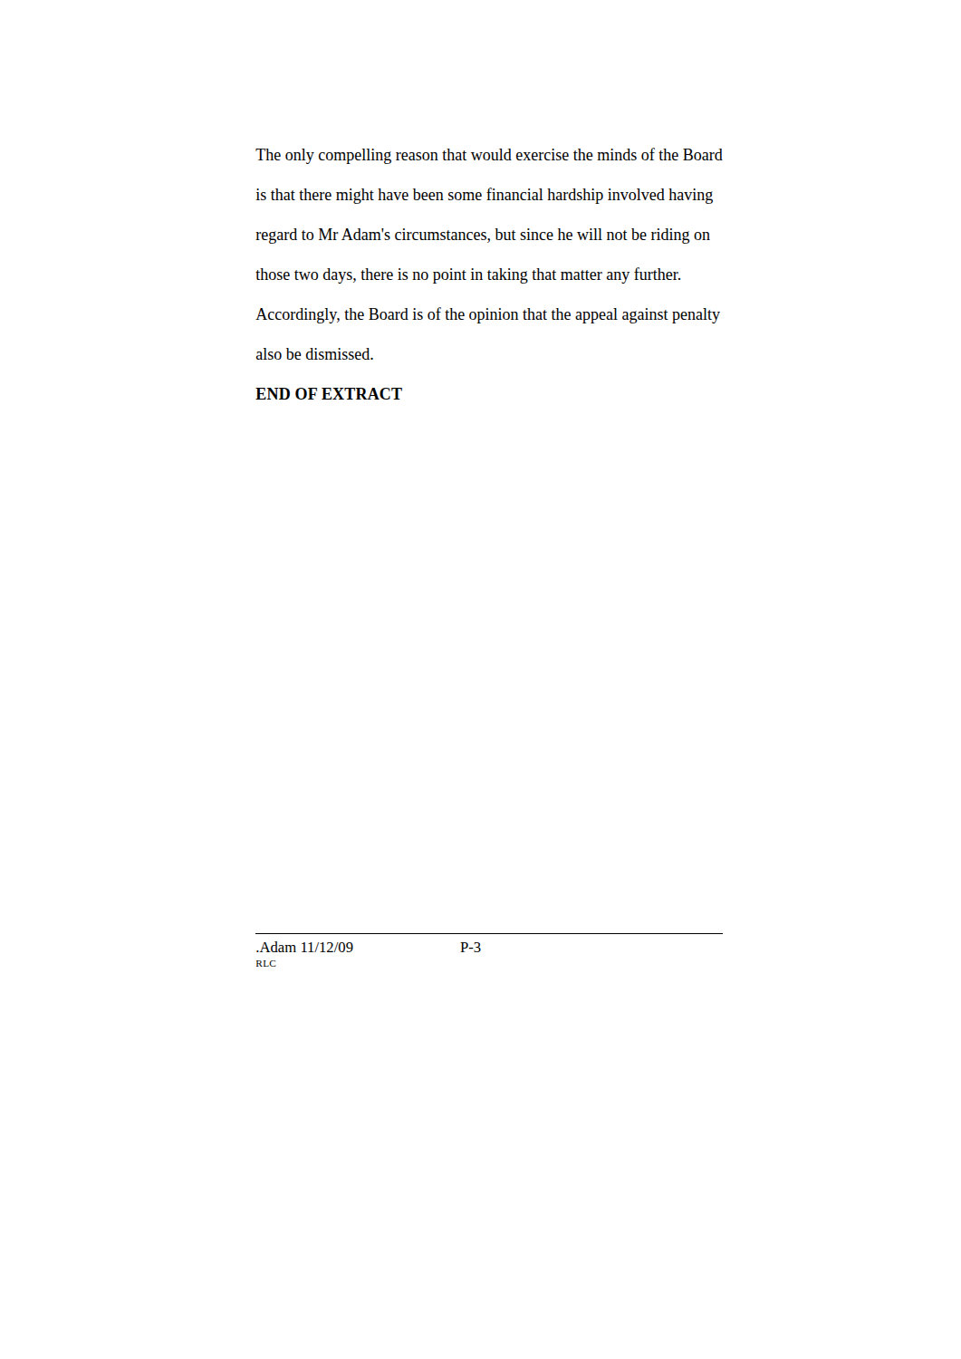The only compelling reason that would exercise the minds of the Board is that there might have been some financial hardship involved having regard to Mr Adam's circumstances, but since he will not be riding on those two days, there is no point in taking that matter any further. Accordingly, the Board is of the opinion that the appeal against penalty also be dismissed.
END OF EXTRACT
.Adam 11/12/09 P-3
RLC